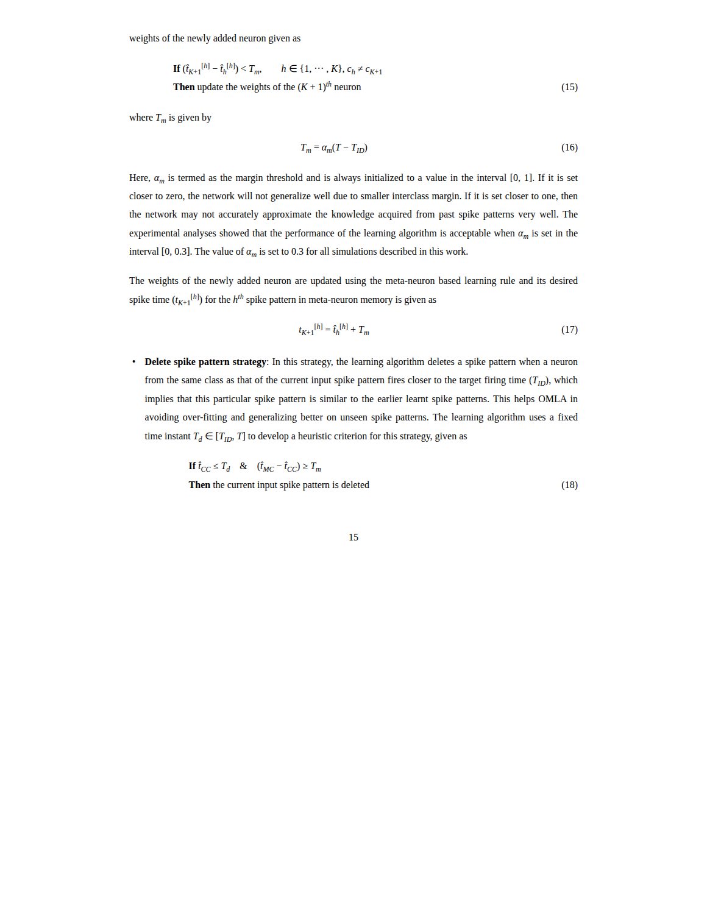weights of the newly added neuron given as
If (t̂K+1[h] − t̂h[h]) < Tm,  h ∈ {1, ··· , K}, ch ≠ cK+1
Then update the weights of the (K + 1)th neuron
(15)
where Tm is given by
Tm = αm(T − TID)
(16)
Here, αm is termed as the margin threshold and is always initialized to a value in the interval [0, 1]. If it is set closer to zero, the network will not generalize well due to smaller interclass margin. If it is set closer to one, then the network may not accurately approximate the knowledge acquired from past spike patterns very well. The experimental analyses showed that the performance of the learning algorithm is acceptable when αm is set in the interval [0, 0.3]. The value of αm is set to 0.3 for all simulations described in this work.
The weights of the newly added neuron are updated using the meta-neuron based learning rule and its desired spike time (tK+1[h]) for the hth spike pattern in meta-neuron memory is given as
tK+1[h] = t̂h[h] + Tm
(17)
Delete spike pattern strategy: In this strategy, the learning algorithm deletes a spike pattern when a neuron from the same class as that of the current input spike pattern fires closer to the target firing time (TID), which implies that this particular spike pattern is similar to the earlier learnt spike patterns. This helps OMLA in avoiding over-fitting and generalizing better on unseen spike patterns. The learning algorithm uses a fixed time instant Td ∈ [TID, T] to develop a heuristic criterion for this strategy, given as
If t̂CC ≤ Td & (t̂MC − t̂CC) ≥ Tm
Then the current input spike pattern is deleted
(18)
15